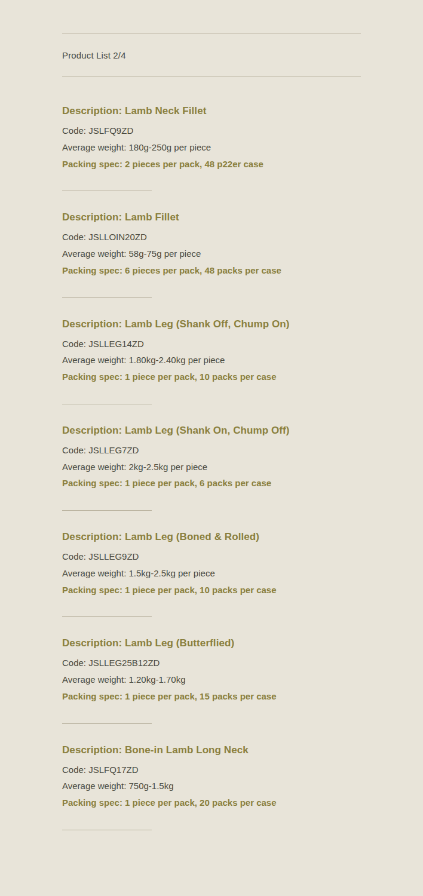Product List 2/4
Description: Lamb Neck Fillet
Code: JSLFQ9ZD
Average weight: 180g-250g per piece
Packing spec: 2 pieces per pack, 48 p22er case
Description: Lamb Fillet
Code: JSLLOIN20ZD
Average weight: 58g-75g per piece
Packing spec: 6 pieces per pack, 48 packs per case
Description: Lamb Leg (Shank Off, Chump On)
Code: JSLLEG14ZD
Average weight: 1.80kg-2.40kg per piece
Packing spec: 1 piece per pack, 10 packs per case
Description: Lamb Leg (Shank On, Chump Off)
Code: JSLLEG7ZD
Average weight: 2kg-2.5kg per piece
Packing spec: 1 piece per pack, 6 packs per case
Description: Lamb Leg (Boned & Rolled)
Code: JSLLEG9ZD
Average weight: 1.5kg-2.5kg per piece
Packing spec: 1 piece per pack, 10 packs per case
Description: Lamb Leg (Butterflied)
Code: JSLLEG25B12ZD
Average weight: 1.20kg-1.70kg
Packing spec: 1 piece per pack, 15 packs per case
Description: Bone-in Lamb Long Neck
Code: JSLFQ17ZD
Average weight: 750g-1.5kg
Packing spec: 1 piece per pack, 20 packs per case